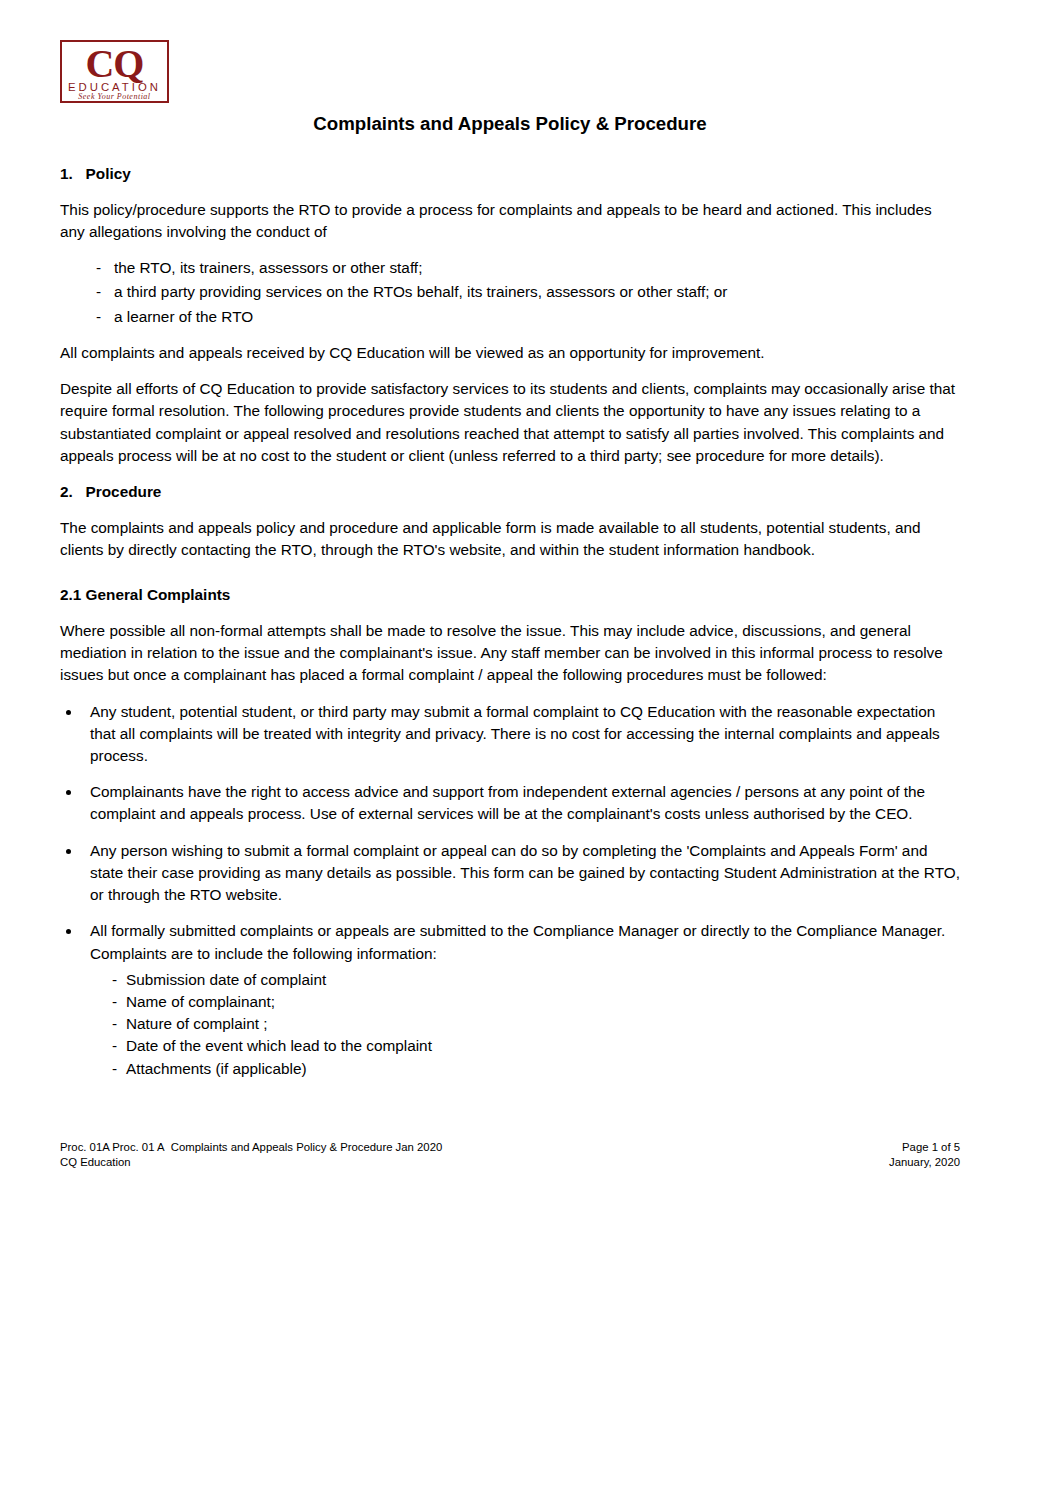CQ EDUCATION Seek Your Potential
Complaints and Appeals Policy & Procedure
1. Policy
This policy/procedure supports the RTO to provide a process for complaints and appeals to be heard and actioned. This includes any allegations involving the conduct of
the RTO, its trainers, assessors or other staff;
a third party providing services on the RTOs behalf, its trainers, assessors or other staff; or
a learner of the RTO
All complaints and appeals received by CQ Education will be viewed as an opportunity for improvement.
Despite all efforts of CQ Education to provide satisfactory services to its students and clients, complaints may occasionally arise that require formal resolution. The following procedures provide students and clients the opportunity to have any issues relating to a substantiated complaint or appeal resolved and resolutions reached that attempt to satisfy all parties involved. This complaints and appeals process will be at no cost to the student or client (unless referred to a third party; see procedure for more details).
2. Procedure
The complaints and appeals policy and procedure and applicable form is made available to all students, potential students, and clients by directly contacting the RTO, through the RTO's website, and within the student information handbook.
2.1 General Complaints
Where possible all non-formal attempts shall be made to resolve the issue. This may include advice, discussions, and general mediation in relation to the issue and the complainant's issue. Any staff member can be involved in this informal process to resolve issues but once a complainant has placed a formal complaint / appeal the following procedures must be followed:
Any student, potential student, or third party may submit a formal complaint to CQ Education with the reasonable expectation that all complaints will be treated with integrity and privacy. There is no cost for accessing the internal complaints and appeals process.
Complainants have the right to access advice and support from independent external agencies / persons at any point of the complaint and appeals process. Use of external services will be at the complainant's costs unless authorised by the CEO.
Any person wishing to submit a formal complaint or appeal can do so by completing the 'Complaints and Appeals Form' and state their case providing as many details as possible. This form can be gained by contacting Student Administration at the RTO, or through the RTO website.
All formally submitted complaints or appeals are submitted to the Compliance Manager or directly to the Compliance Manager. Complaints are to include the following information:
Submission date of complaint
Name of complainant;
Nature of complaint ;
Date of the event which lead to the complaint
Attachments (if applicable)
Proc. 01A Proc. 01 A Complaints and Appeals Policy & Procedure Jan 2020
CQ Education
Page 1 of 5
January, 2020